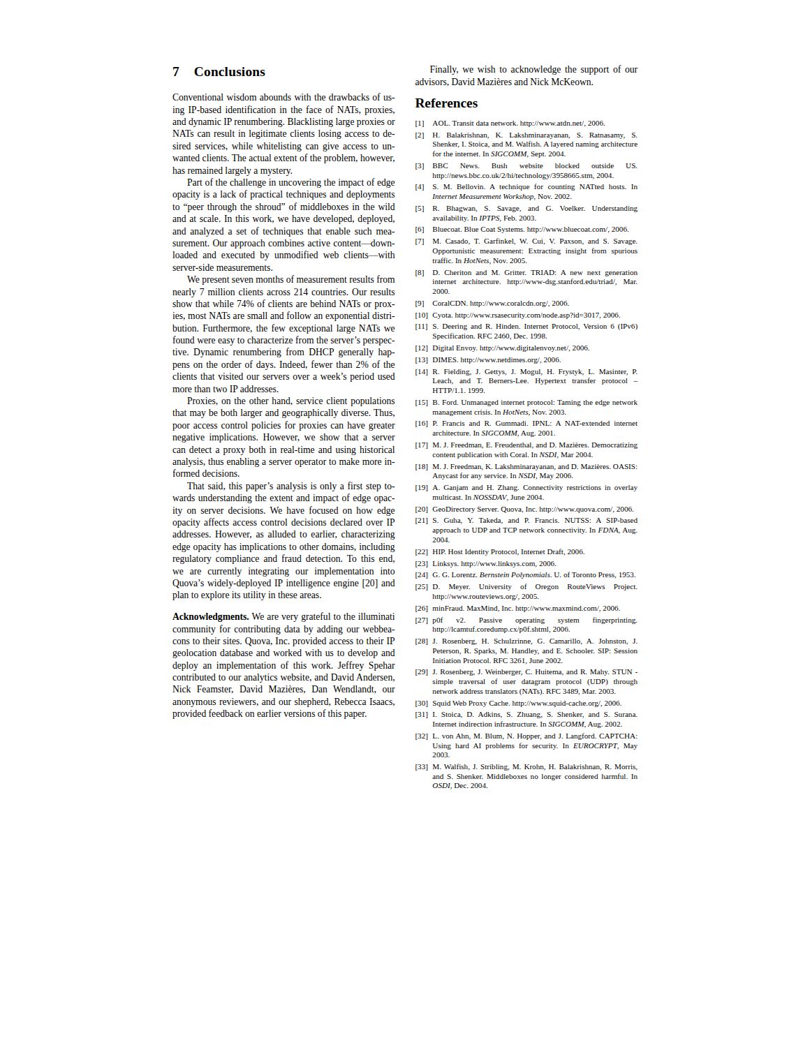7 Conclusions
Conventional wisdom abounds with the drawbacks of using IP-based identification in the face of NATs, proxies, and dynamic IP renumbering. Blacklisting large proxies or NATs can result in legitimate clients losing access to desired services, while whitelisting can give access to unwanted clients. The actual extent of the problem, however, has remained largely a mystery.
Part of the challenge in uncovering the impact of edge opacity is a lack of practical techniques and deployments to “peer through the shroud” of middleboxes in the wild and at scale. In this work, we have developed, deployed, and analyzed a set of techniques that enable such measurement. Our approach combines active content—downloaded and executed by unmodified web clients—with server-side measurements.
We present seven months of measurement results from nearly 7 million clients across 214 countries. Our results show that while 74% of clients are behind NATs or proxies, most NATs are small and follow an exponential distribution. Furthermore, the few exceptional large NATs we found were easy to characterize from the server’s perspective. Dynamic renumbering from DHCP generally happens on the order of days. Indeed, fewer than 2% of the clients that visited our servers over a week’s period used more than two IP addresses.
Proxies, on the other hand, service client populations that may be both larger and geographically diverse. Thus, poor access control policies for proxies can have greater negative implications. However, we show that a server can detect a proxy both in real-time and using historical analysis, thus enabling a server operator to make more informed decisions.
That said, this paper’s analysis is only a first step towards understanding the extent and impact of edge opacity on server decisions. We have focused on how edge opacity affects access control decisions declared over IP addresses. However, as alluded to earlier, characterizing edge opacity has implications to other domains, including regulatory compliance and fraud detection. To this end, we are currently integrating our implementation into Quova’s widely-deployed IP intelligence engine [20] and plan to explore its utility in these areas.
Acknowledgments. We are very grateful to the illuminati community for contributing data by adding our webbeacons to their sites. Quova, Inc. provided access to their IP geolocation database and worked with us to develop and deploy an implementation of this work. Jeffrey Spehar contributed to our analytics website, and David Andersen, Nick Feamster, David Mazières, Dan Wendlandt, our anonymous reviewers, and our shepherd, Rebecca Isaacs, provided feedback on earlier versions of this paper.
Finally, we wish to acknowledge the support of our advisors, David Mazières and Nick McKeown.
References
[1] AOL. Transit data network. http://www.atdn.net/, 2006.
[2] H. Balakrishnan, K. Lakshminarayanan, S. Ratnasamy, S. Shenker, I. Stoica, and M. Walfish. A layered naming architecture for the internet. In SIGCOMM, Sept. 2004.
[3] BBC News. Bush website blocked outside US. http://news.bbc.co.uk/2/hi/technology/3958665.stm, 2004.
[4] S. M. Bellovin. A technique for counting NATted hosts. In Internet Measurement Workshop, Nov. 2002.
[5] R. Bhagwan, S. Savage, and G. Voelker. Understanding availability. In IPTPS, Feb. 2003.
[6] Bluecoat. Blue Coat Systems. http://www.bluecoat.com/, 2006.
[7] M. Casado, T. Garfinkel, W. Cui, V. Paxson, and S. Savage. Opportunistic measurement: Extracting insight from spurious traffic. In HotNets, Nov. 2005.
[8] D. Cheriton and M. Gritter. TRIAD: A new next generation internet architecture. http://www-dsg.stanford.edu/triad/, Mar. 2000.
[9] CoralCDN. http://www.coralcdn.org/, 2006.
[10] Cyota. http://www.rsasecurity.com/node.asp?id=3017, 2006.
[11] S. Deering and R. Hinden. Internet Protocol, Version 6 (IPv6) Specification. RFC 2460, Dec. 1998.
[12] Digital Envoy. http://www.digitalenvoy.net/, 2006.
[13] DIMES. http://www.netdimes.org/, 2006.
[14] R. Fielding, J. Gettys, J. Mogul, H. Frystyk, L. Masinter, P. Leach, and T. Berners-Lee. Hypertext transfer protocol – HTTP/1.1. 1999.
[15] B. Ford. Unmanaged internet protocol: Taming the edge network management crisis. In HotNets, Nov. 2003.
[16] P. Francis and R. Gummadi. IPNL: A NAT-extended internet architecture. In SIGCOMM, Aug. 2001.
[17] M. J. Freedman, E. Freudenthal, and D. Mazières. Democratizing content publication with Coral. In NSDI, Mar 2004.
[18] M. J. Freedman, K. Lakshminarayanan, and D. Mazières. OASIS: Anycast for any service. In NSDI, May 2006.
[19] A. Ganjam and H. Zhang. Connectivity restrictions in overlay multicast. In NOSSDAV, June 2004.
[20] GeoDirectory Server. Quova, Inc. http://www.quova.com/, 2006.
[21] S. Guha, Y. Takeda, and P. Francis. NUTSS: A SIP-based approach to UDP and TCP network connectivity. In FDNA, Aug. 2004.
[22] HIP. Host Identity Protocol, Internet Draft, 2006.
[23] Linksys. http://www.linksys.com, 2006.
[24] G. G. Lorentz. Bernstein Polynomials. U. of Toronto Press, 1953.
[25] D. Meyer. University of Oregon RouteViews Project. http://www.routeviews.org/, 2005.
[26] minFraud. MaxMind, Inc. http://www.maxmind.com/, 2006.
[27] p0f v2. Passive operating system fingerprinting. http://lcamtuf.coredump.cx/p0f.shtml, 2006.
[28] J. Rosenberg, H. Schulzrinne, G. Camarillo, A. Johnston, J. Peterson, R. Sparks, M. Handley, and E. Schooler. SIP: Session Initiation Protocol. RFC 3261, June 2002.
[29] J. Rosenberg, J. Weinberger, C. Huitema, and R. Mahy. STUN - simple traversal of user datagram protocol (UDP) through network address translators (NATs). RFC 3489, Mar. 2003.
[30] Squid Web Proxy Cache. http://www.squid-cache.org/, 2006.
[31] I. Stoica, D. Adkins, S. Zhuang, S. Shenker, and S. Surana. Internet indirection infrastructure. In SIGCOMM, Aug. 2002.
[32] L. von Ahn, M. Blum, N. Hopper, and J. Langford. CAPTCHA: Using hard AI problems for security. In EUROCRYPT, May 2003.
[33] M. Walfish, J. Stribling, M. Krohn, H. Balakrishnan, R. Morris, and S. Shenker. Middleboxes no longer considered harmful. In OSDI, Dec. 2004.